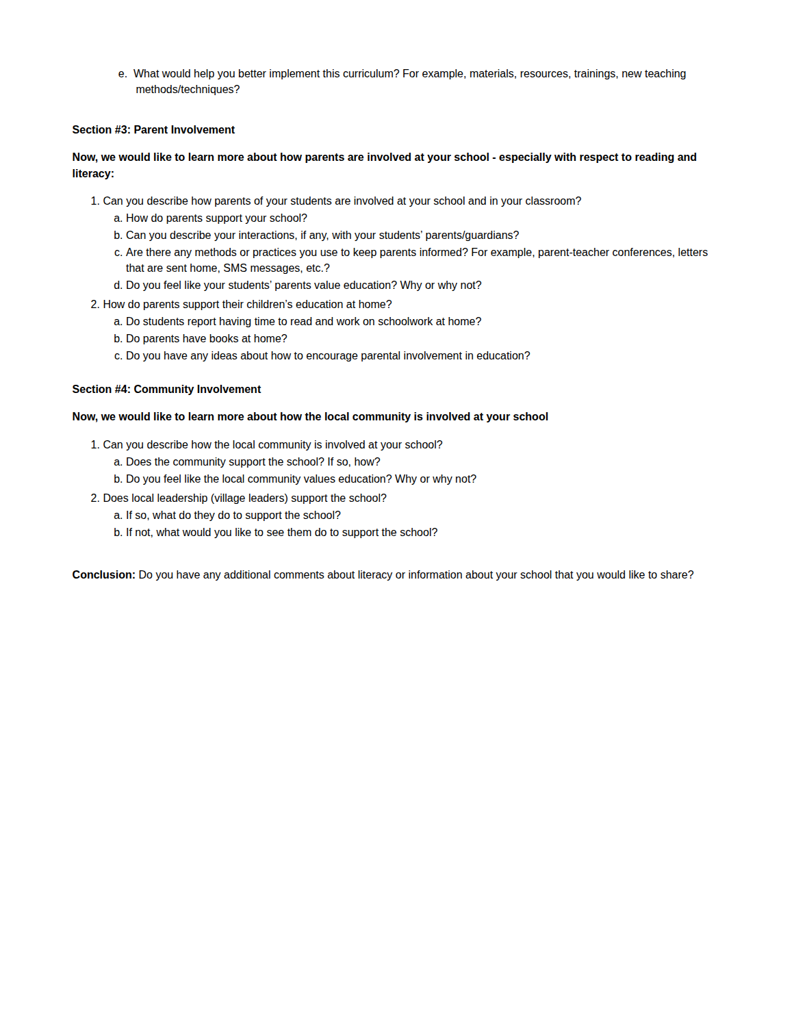e. What would help you better implement this curriculum? For example, materials, resources, trainings, new teaching methods/techniques?
Section #3: Parent Involvement
Now, we would like to learn more about how parents are involved at your school - especially with respect to reading and literacy:
Can you describe how parents of your students are involved at your school and in your classroom?
How do parents support your school?
Can you describe your interactions, if any, with your students’ parents/guardians?
Are there any methods or practices you use to keep parents informed? For example, parent-teacher conferences, letters that are sent home, SMS messages, etc.?
Do you feel like your students’ parents value education? Why or why not?
How do parents support their children’s education at home?
Do students report having time to read and work on schoolwork at home?
Do parents have books at home?
Do you have any ideas about how to encourage parental involvement in education?
Section #4: Community Involvement
Now, we would like to learn more about how the local community is involved at your school
Can you describe how the local community is involved at your school?
Does the community support the school? If so, how?
Do you feel like the local community values education? Why or why not?
Does local leadership (village leaders) support the school?
If so, what do they do to support the school?
If not, what would you like to see them do to support the school?
Conclusion: Do you have any additional comments about literacy or information about your school that you would like to share?